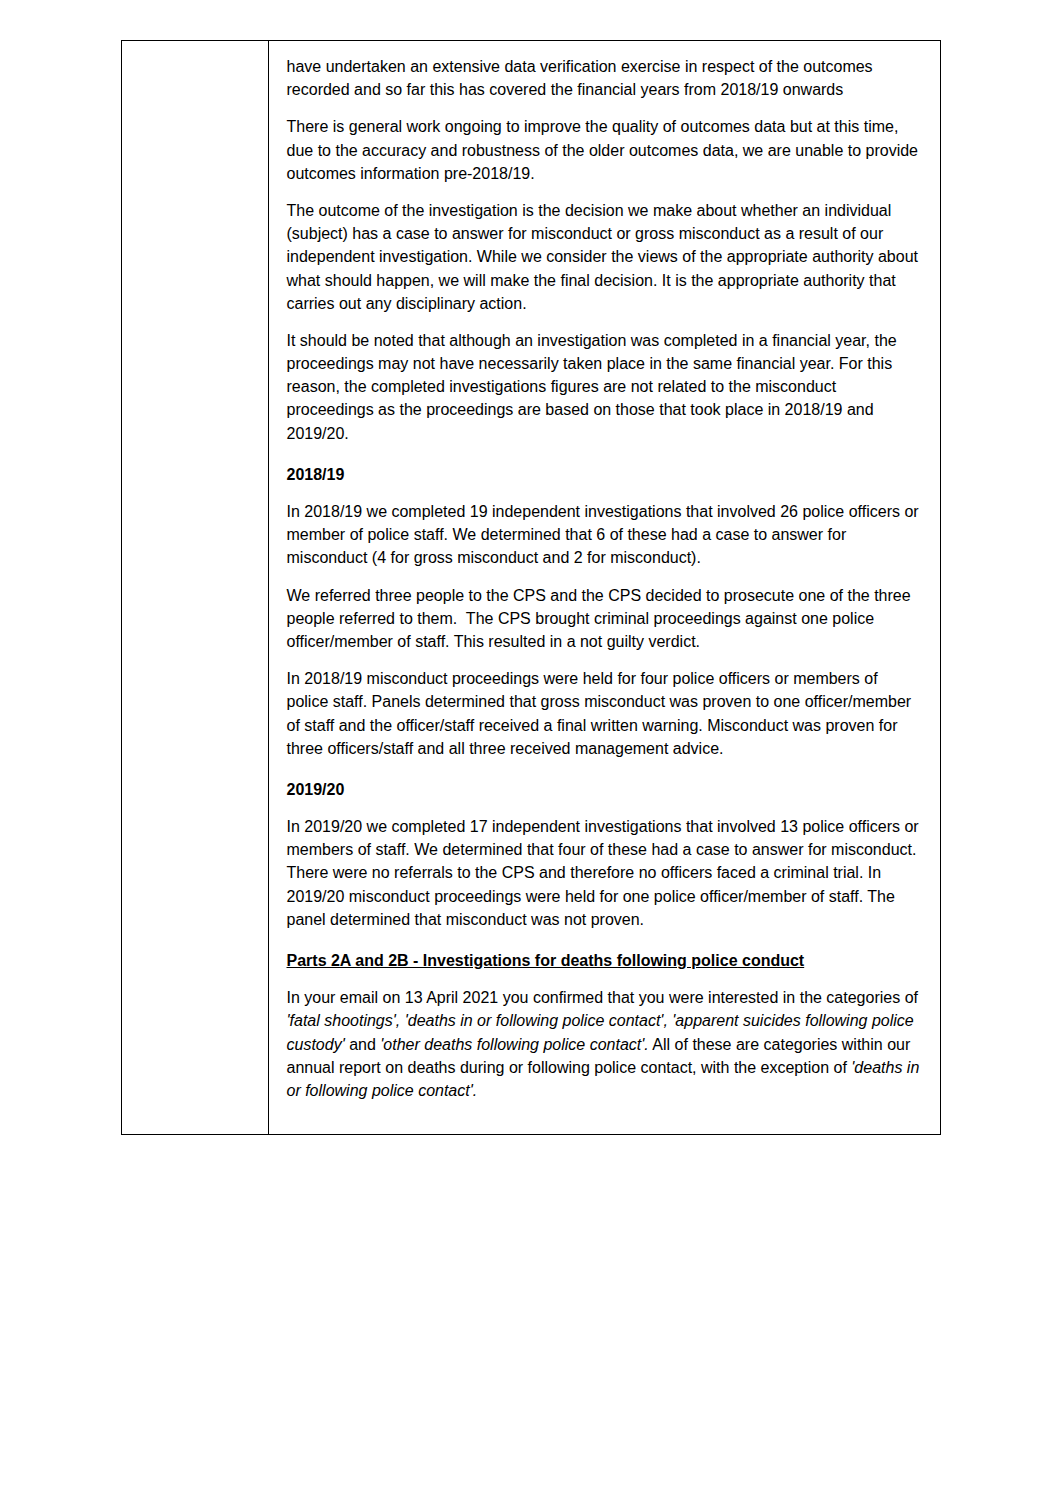| | have undertaken an extensive data verification exercise in respect of the outcomes recorded and so far this has covered the financial years from 2018/19 onwards There is general work ongoing to improve the quality of outcomes data but at this time, due to the accuracy and robustness of the older outcomes data, we are unable to provide outcomes information pre-2018/19. The outcome of the investigation is the decision we make about whether an individual (subject) has a case to answer for misconduct or gross misconduct as a result of our independent investigation. While we consider the views of the appropriate authority about what should happen, we will make the final decision. It is the appropriate authority that carries out any disciplinary action. It should be noted that although an investigation was completed in a financial year, the proceedings may not have necessarily taken place in the same financial year. For this reason, the completed investigations figures are not related to the misconduct proceedings as the proceedings are based on those that took place in 2018/19 and 2019/20. 2018/19 In 2018/19 we completed 19 independent investigations that involved 26 police officers or member of police staff. We determined that 6 of these had a case to answer for misconduct (4 for gross misconduct and 2 for misconduct). We referred three people to the CPS and the CPS decided to prosecute one of the three people referred to them. The CPS brought criminal proceedings against one police officer/member of staff. This resulted in a not guilty verdict. In 2018/19 misconduct proceedings were held for four police officers or members of police staff. Panels determined that gross misconduct was proven to one officer/member of staff and the officer/staff received a final written warning. Misconduct was proven for three officers/staff and all three received management advice. 2019/20 In 2019/20 we completed 17 independent investigations that involved 13 police officers or members of staff. We determined that four of these had a case to answer for misconduct. There were no referrals to the CPS and therefore no officers faced a criminal trial. In 2019/20 misconduct proceedings were held for one police officer/member of staff. The panel determined that misconduct was not proven. Parts 2A and 2B - Investigations for deaths following police conduct In your email on 13 April 2021 you confirmed that you were interested in the categories of 'fatal shootings', 'deaths in or following police contact', 'apparent suicides following police custody' and 'other deaths following police contact'. All of these are categories within our annual report on deaths during or following police contact, with the exception of 'deaths in or following police contact'. |